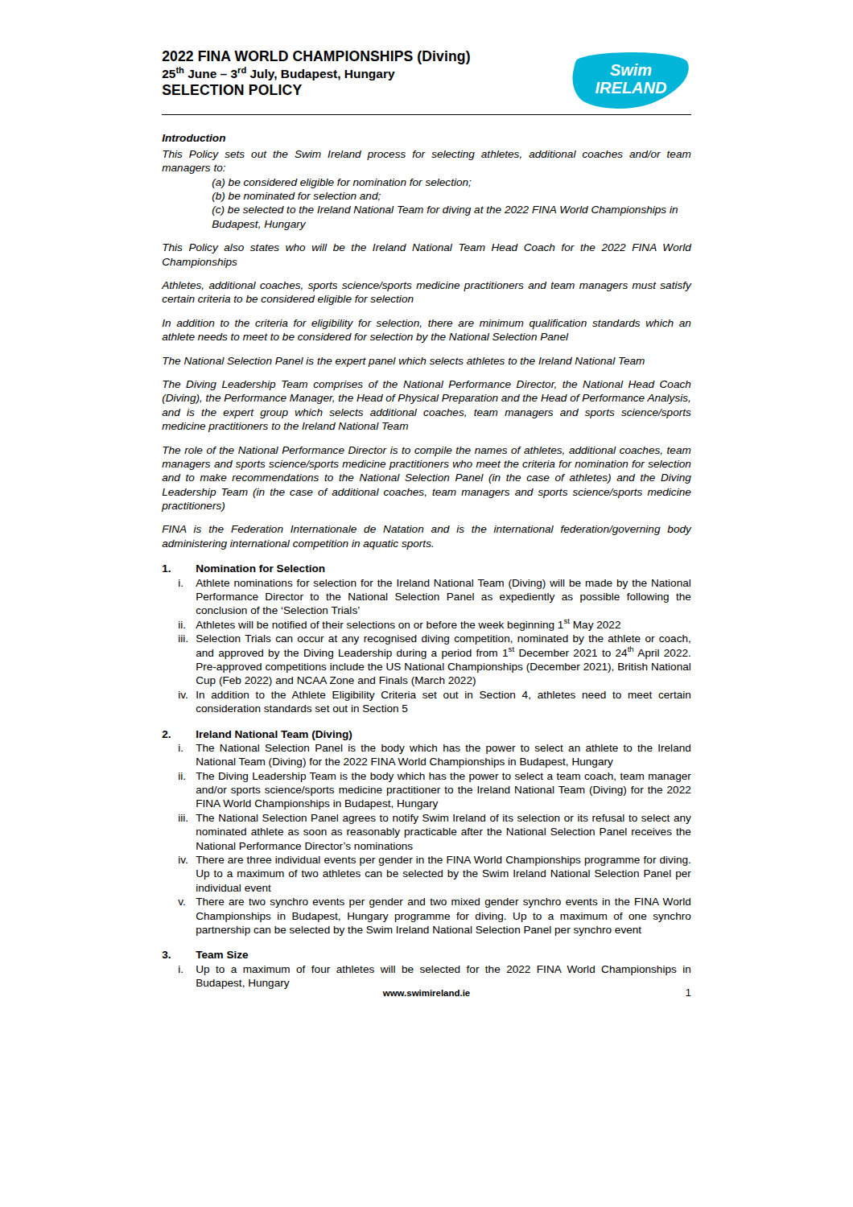2022 FINA WORLD CHAMPIONSHIPS (Diving)
25th June – 3rd July, Budapest, Hungary
SELECTION POLICY
Swim Ireland Swim IRELAND
Introduction
This Policy sets out the Swim Ireland process for selecting athletes, additional coaches and/or team managers to:
(a) be considered eligible for nomination for selection;
(b) be nominated for selection and;
(c) be selected to the Ireland National Team for diving at the 2022 FINA World Championships in Budapest, Hungary
This Policy also states who will be the Ireland National Team Head Coach for the 2022 FINA World Championships
Athletes, additional coaches, sports science/sports medicine practitioners and team managers must satisfy certain criteria to be considered eligible for selection
In addition to the criteria for eligibility for selection, there are minimum qualification standards which an athlete needs to meet to be considered for selection by the National Selection Panel
The National Selection Panel is the expert panel which selects athletes to the Ireland National Team
The Diving Leadership Team comprises of the National Performance Director, the National Head Coach (Diving), the Performance Manager, the Head of Physical Preparation and the Head of Performance Analysis, and is the expert group which selects additional coaches, team managers and sports science/sports medicine practitioners to the Ireland National Team
The role of the National Performance Director is to compile the names of athletes, additional coaches, team managers and sports science/sports medicine practitioners who meet the criteria for nomination for selection and to make recommendations to the National Selection Panel (in the case of athletes) and the Diving Leadership Team (in the case of additional coaches, team managers and sports science/sports medicine practitioners)
FINA is the Federation Internationale de Natation and is the international federation/governing body administering international competition in aquatic sports.
1. Nomination for Selection
i. Athlete nominations for selection for the Ireland National Team (Diving) will be made by the National Performance Director to the National Selection Panel as expediently as possible following the conclusion of the ‘Selection Trials’
ii. Athletes will be notified of their selections on or before the week beginning 1st May 2022
iii. Selection Trials can occur at any recognised diving competition, nominated by the athlete or coach, and approved by the Diving Leadership during a period from 1st December 2021 to 24th April 2022. Pre-approved competitions include the US National Championships (December 2021), British National Cup (Feb 2022) and NCAA Zone and Finals (March 2022)
iv. In addition to the Athlete Eligibility Criteria set out in Section 4, athletes need to meet certain consideration standards set out in Section 5
2. Ireland National Team (Diving)
i. The National Selection Panel is the body which has the power to select an athlete to the Ireland National Team (Diving) for the 2022 FINA World Championships in Budapest, Hungary
ii. The Diving Leadership Team is the body which has the power to select a team coach, team manager and/or sports science/sports medicine practitioner to the Ireland National Team (Diving) for the 2022 FINA World Championships in Budapest, Hungary
iii. The National Selection Panel agrees to notify Swim Ireland of its selection or its refusal to select any nominated athlete as soon as reasonably practicable after the National Selection Panel receives the National Performance Director’s nominations
iv. There are three individual events per gender in the FINA World Championships programme for diving. Up to a maximum of two athletes can be selected by the Swim Ireland National Selection Panel per individual event
v. There are two synchro events per gender and two mixed gender synchro events in the FINA World Championships in Budapest, Hungary programme for diving. Up to a maximum of one synchro partnership can be selected by the Swim Ireland National Selection Panel per synchro event
3. Team Size
i. Up to a maximum of four athletes will be selected for the 2022 FINA World Championships in Budapest, Hungary
www.swimireland.ie
1